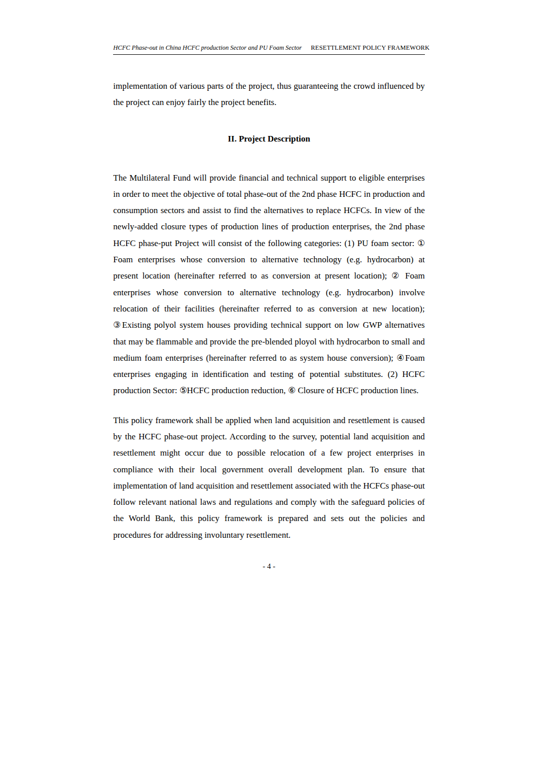HCFC Phase-out in China HCFC production Sector and PU Foam Sector RESETTLEMENT POLICY FRAMEWORK
implementation of various parts of the project, thus guaranteeing the crowd influenced by the project can enjoy fairly the project benefits.
II. Project Description
The Multilateral Fund will provide financial and technical support to eligible enterprises in order to meet the objective of total phase-out of the 2nd phase HCFC in production and consumption sectors and assist to find the alternatives to replace HCFCs. In view of the newly-added closure types of production lines of production enterprises, the 2nd phase HCFC phase-put Project will consist of the following categories: (1) PU foam sector: ① Foam enterprises whose conversion to alternative technology (e.g. hydrocarbon) at present location (hereinafter referred to as conversion at present location); ② Foam enterprises whose conversion to alternative technology (e.g. hydrocarbon) involve relocation of their facilities (hereinafter referred to as conversion at new location); ③ Existing polyol system houses providing technical support on low GWP alternatives that may be flammable and provide the pre-blended ployol with hydrocarbon to small and medium foam enterprises (hereinafter referred to as system house conversion); ④ Foam enterprises engaging in identification and testing of potential substitutes. (2) HCFC production Sector: ⑤ HCFC production reduction, ⑥ Closure of HCFC production lines.
This policy framework shall be applied when land acquisition and resettlement is caused by the HCFC phase-out project. According to the survey, potential land acquisition and resettlement might occur due to possible relocation of a few project enterprises in compliance with their local government overall development plan. To ensure that implementation of land acquisition and resettlement associated with the HCFCs phase-out follow relevant national laws and regulations and comply with the safeguard policies of the World Bank, this policy framework is prepared and sets out the policies and procedures for addressing involuntary resettlement.
- 4 -